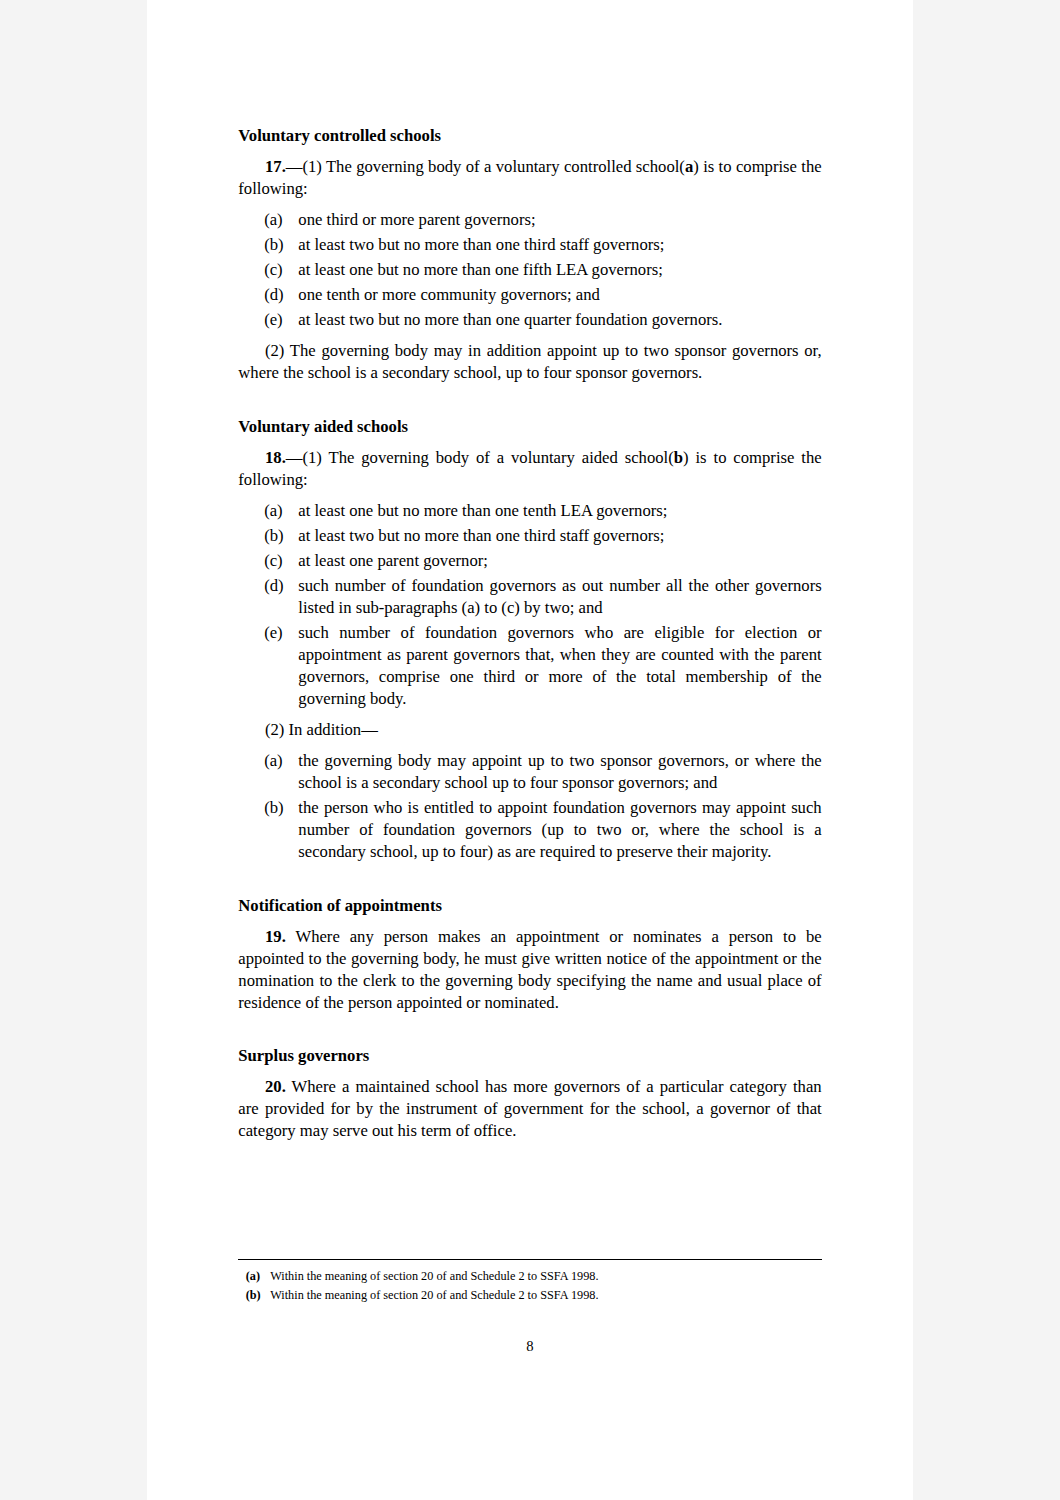Voluntary controlled schools
17.—(1) The governing body of a voluntary controlled school(a) is to comprise the following:
(a) one third or more parent governors;
(b) at least two but no more than one third staff governors;
(c) at least one but no more than one fifth LEA governors;
(d) one tenth or more community governors; and
(e) at least two but no more than one quarter foundation governors.
(2) The governing body may in addition appoint up to two sponsor governors or, where the school is a secondary school, up to four sponsor governors.
Voluntary aided schools
18.—(1) The governing body of a voluntary aided school(b) is to comprise the following:
(a) at least one but no more than one tenth LEA governors;
(b) at least two but no more than one third staff governors;
(c) at least one parent governor;
(d) such number of foundation governors as out number all the other governors listed in sub-paragraphs (a) to (c) by two; and
(e) such number of foundation governors who are eligible for election or appointment as parent governors that, when they are counted with the parent governors, comprise one third or more of the total membership of the governing body.
(2) In addition—
(a) the governing body may appoint up to two sponsor governors, or where the school is a secondary school up to four sponsor governors; and
(b) the person who is entitled to appoint foundation governors may appoint such number of foundation governors (up to two or, where the school is a secondary school, up to four) as are required to preserve their majority.
Notification of appointments
19. Where any person makes an appointment or nominates a person to be appointed to the governing body, he must give written notice of the appointment or the nomination to the clerk to the governing body specifying the name and usual place of residence of the person appointed or nominated.
Surplus governors
20. Where a maintained school has more governors of a particular category than are provided for by the instrument of government for the school, a governor of that category may serve out his term of office.
(a) Within the meaning of section 20 of and Schedule 2 to SSFA 1998.
(b) Within the meaning of section 20 of and Schedule 2 to SSFA 1998.
8